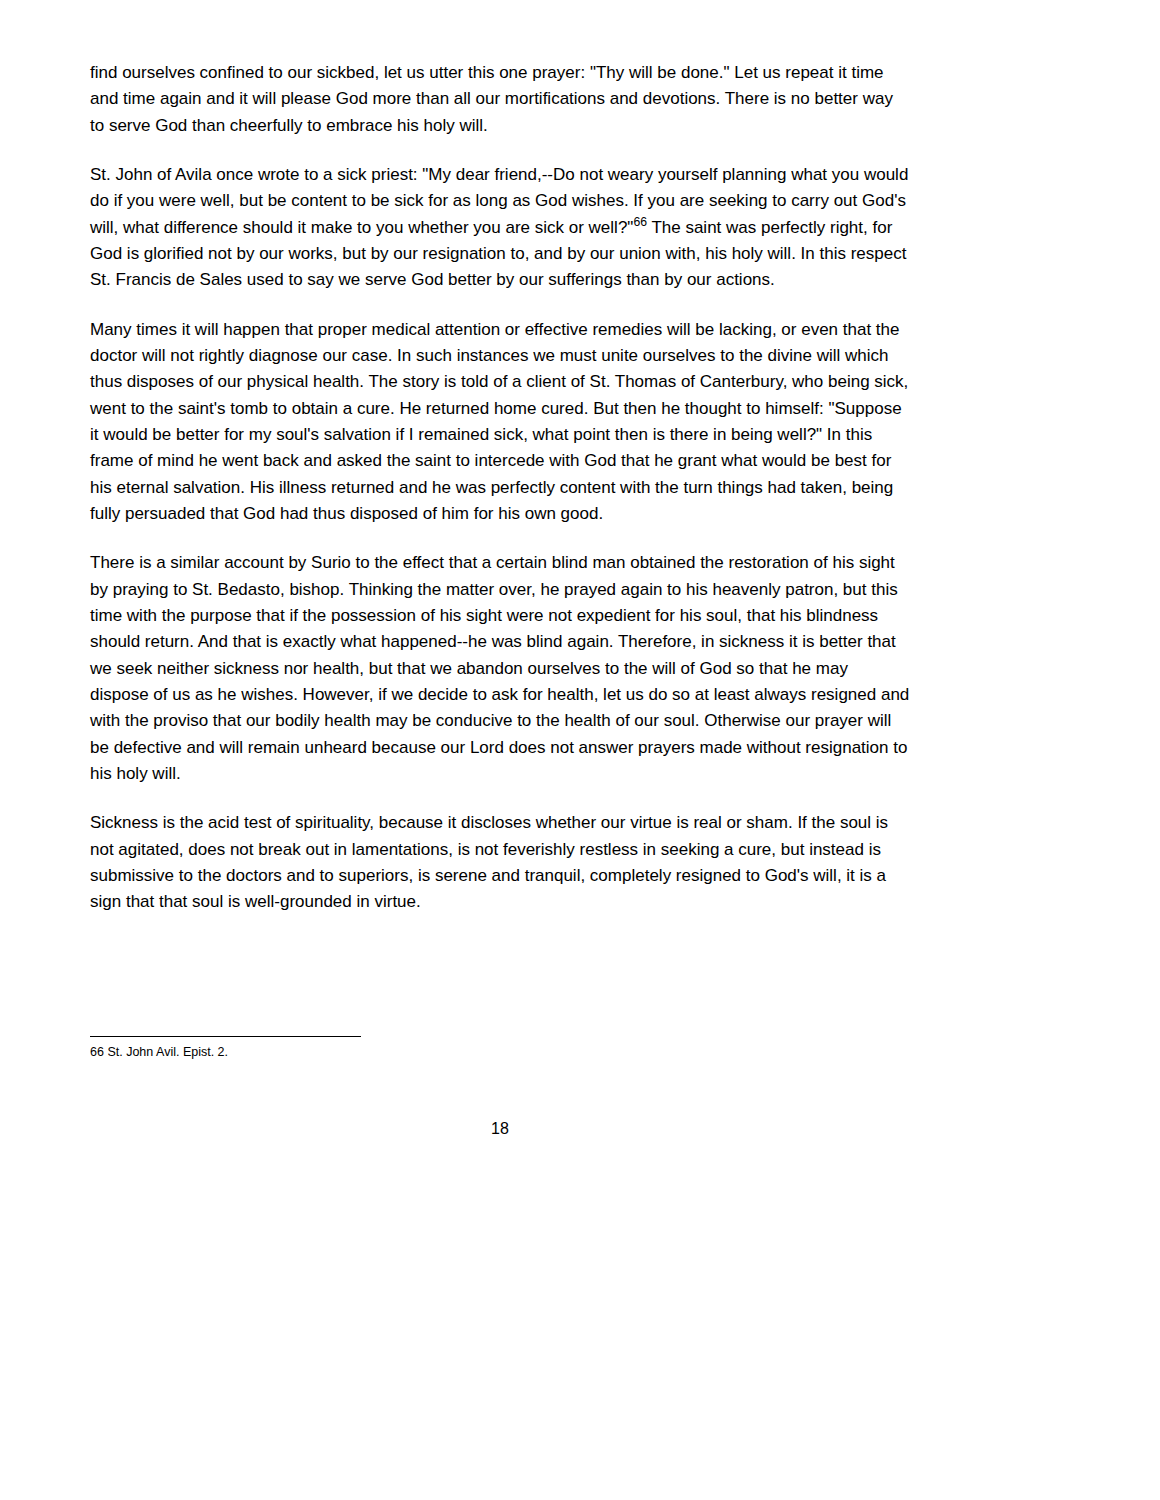find ourselves confined to our sickbed, let us utter this one prayer: "Thy will be done." Let us repeat it time and time again and it will please God more than all our mortifications and devotions. There is no better way to serve God than cheerfully to embrace his holy will.
St. John of Avila once wrote to a sick priest: "My dear friend,--Do not weary yourself planning what you would do if you were well, but be content to be sick for as long as God wishes. If you are seeking to carry out God's will, what difference should it make to you whether you are sick or well?"66 The saint was perfectly right, for God is glorified not by our works, but by our resignation to, and by our union with, his holy will. In this respect St. Francis de Sales used to say we serve God better by our sufferings than by our actions.
Many times it will happen that proper medical attention or effective remedies will be lacking, or even that the doctor will not rightly diagnose our case. In such instances we must unite ourselves to the divine will which thus disposes of our physical health. The story is told of a client of St. Thomas of Canterbury, who being sick, went to the saint's tomb to obtain a cure. He returned home cured. But then he thought to himself: "Suppose it would be better for my soul's salvation if I remained sick, what point then is there in being well?" In this frame of mind he went back and asked the saint to intercede with God that he grant what would be best for his eternal salvation. His illness returned and he was perfectly content with the turn things had taken, being fully persuaded that God had thus disposed of him for his own good.
There is a similar account by Surio to the effect that a certain blind man obtained the restoration of his sight by praying to St. Bedasto, bishop. Thinking the matter over, he prayed again to his heavenly patron, but this time with the purpose that if the possession of his sight were not expedient for his soul, that his blindness should return. And that is exactly what happened--he was blind again. Therefore, in sickness it is better that we seek neither sickness nor health, but that we abandon ourselves to the will of God so that he may dispose of us as he wishes. However, if we decide to ask for health, let us do so at least always resigned and with the proviso that our bodily health may be conducive to the health of our soul. Otherwise our prayer will be defective and will remain unheard because our Lord does not answer prayers made without resignation to his holy will.
Sickness is the acid test of spirituality, because it discloses whether our virtue is real or sham. If the soul is not agitated, does not break out in lamentations, is not feverishly restless in seeking a cure, but instead is submissive to the doctors and to superiors, is serene and tranquil, completely resigned to God's will, it is a sign that that soul is well-grounded in virtue.
66 St. John Avil. Epist. 2.
18